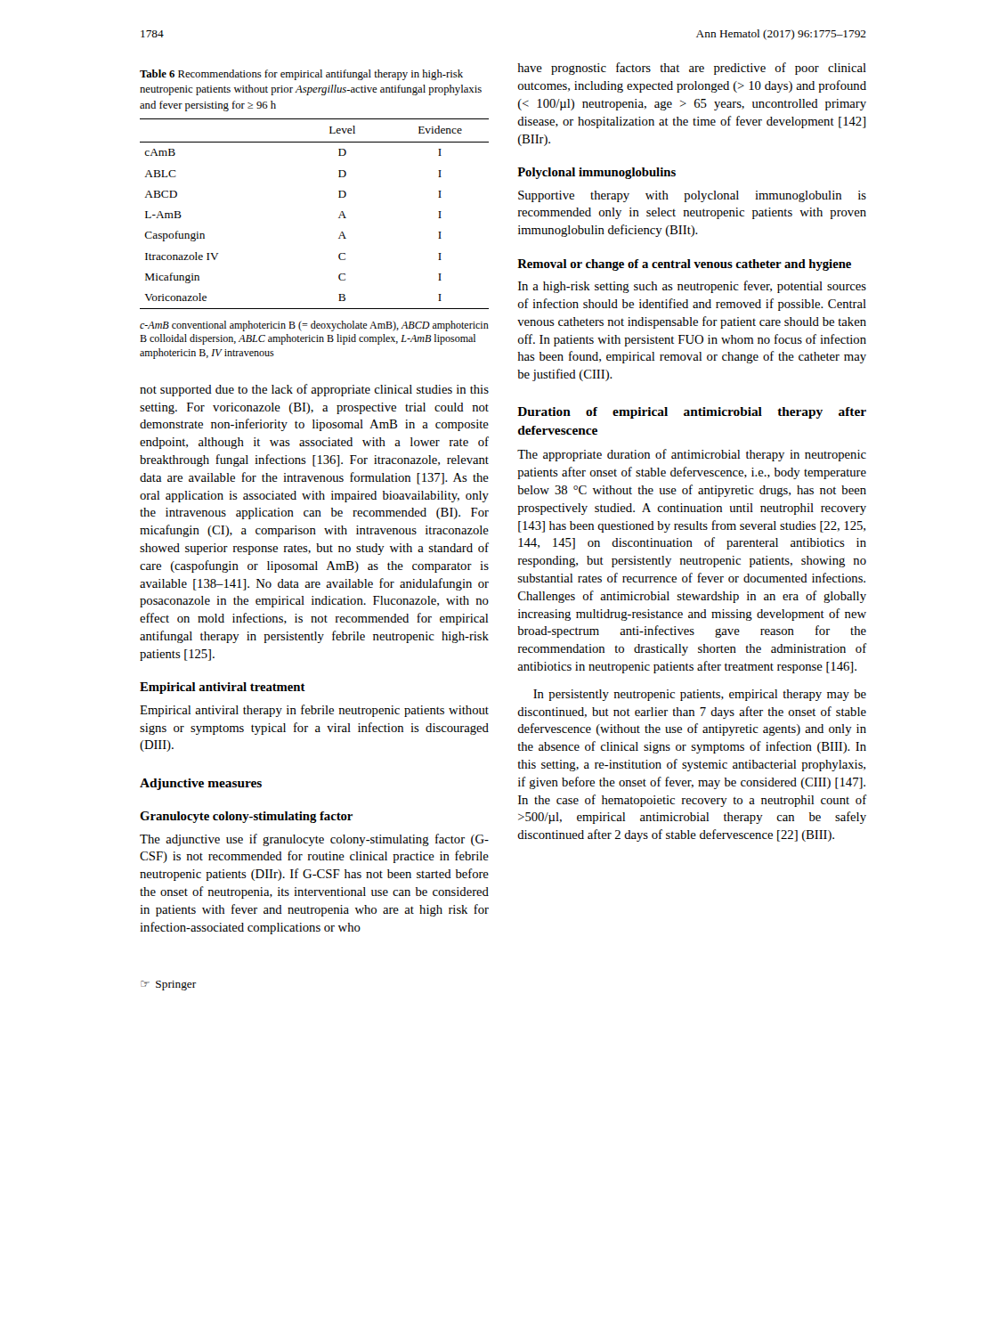1784 Ann Hematol (2017) 96:1775–1792
Table 6 Recommendations for empirical antifungal therapy in high-risk neutropenic patients without prior Aspergillus -active antifungal prophylaxis and fever persisting for ≥ 96 h
| | Level | Evidence |
| --- | --- | --- |
| cAmB | D | I |
| ABLC | D | I |
| ABCD | D | I |
| L-AmB | A | I |
| Caspofungin | A | I |
| Itraconazole IV | C | I |
| Micafungin | C | I |
| Voriconazole | B | I |
c-AmB conventional amphotericin B (= deoxycholate AmB), ABCD amphotericin B colloidal dispersion, ABLC amphotericin B lipid complex, L-AmB liposomal amphotericin B, IV intravenous
not supported due to the lack of appropriate clinical studies in this setting. For voriconazole (BI), a prospective trial could not demonstrate non-inferiority to liposomal AmB in a composite endpoint, although it was associated with a lower rate of breakthrough fungal infections [136]. For itraconazole, relevant data are available for the intravenous formulation [137]. As the oral application is associated with impaired bioavailability, only the intravenous application can be recommended (BI). For micafungin (CI), a comparison with intravenous itraconazole showed superior response rates, but no study with a standard of care (caspofungin or liposomal AmB) as the comparator is available [138–141]. No data are available for anidulafungin or posaconazole in the empirical indication. Fluconazole, with no effect on mold infections, is not recommended for empirical antifungal therapy in persistently febrile neutropenic high-risk patients [125].
Empirical antiviral treatment
Empirical antiviral therapy in febrile neutropenic patients without signs or symptoms typical for a viral infection is discouraged (DIII).
Adjunctive measures
Granulocyte colony-stimulating factor
The adjunctive use if granulocyte colony-stimulating factor (G-CSF) is not recommended for routine clinical practice in febrile neutropenic patients (DIIr). If G-CSF has not been started before the onset of neutropenia, its interventional use can be considered in patients with fever and neutropenia who are at high risk for infection-associated complications or who
have prognostic factors that are predictive of poor clinical outcomes, including expected prolonged (> 10 days) and profound (< 100/µl) neutropenia, age > 65 years, uncontrolled primary disease, or hospitalization at the time of fever development [142] (BIIr).
Polyclonal immunoglobulins
Supportive therapy with polyclonal immunoglobulin is recommended only in select neutropenic patients with proven immunoglobulin deficiency (BIIt).
Removal or change of a central venous catheter and hygiene
In a high-risk setting such as neutropenic fever, potential sources of infection should be identified and removed if possible. Central venous catheters not indispensable for patient care should be taken off. In patients with persistent FUO in whom no focus of infection has been found, empirical removal or change of the catheter may be justified (CIII).
Duration of empirical antimicrobial therapy after defervescence
The appropriate duration of antimicrobial therapy in neutropenic patients after onset of stable defervescence, i.e., body temperature below 38 °C without the use of antipyretic drugs, has not been prospectively studied. A continuation until neutrophil recovery [143] has been questioned by results from several studies [22, 125, 144, 145] on discontinuation of parenteral antibiotics in responding, but persistently neutropenic patients, showing no substantial rates of recurrence of fever or documented infections. Challenges of antimicrobial stewardship in an era of globally increasing multidrug-resistance and missing development of new broad-spectrum anti-infectives gave reason for the recommendation to drastically shorten the administration of antibiotics in neutropenic patients after treatment response [146].
In persistently neutropenic patients, empirical therapy may be discontinued, but not earlier than 7 days after the onset of stable defervescence (without the use of antipyretic agents) and only in the absence of clinical signs or symptoms of infection (BIII). In this setting, a re-institution of systemic antibacterial prophylaxis, if given before the onset of fever, may be considered (CIII) [147]. In the case of hematopoietic recovery to a neutrophil count of >500/µl, empirical antimicrobial therapy can be safely discontinued after 2 days of stable defervescence [22] (BIII).
☞Springer